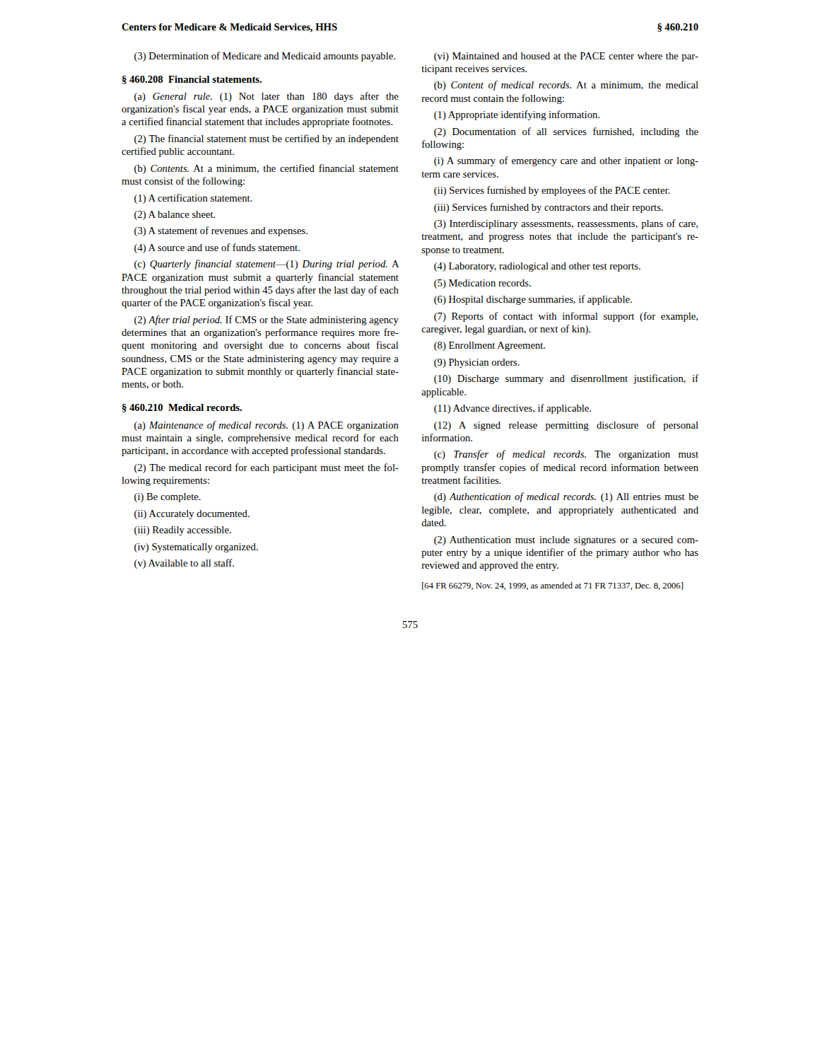Centers for Medicare & Medicaid Services, HHS
§ 460.210
(3) Determination of Medicare and Medicaid amounts payable.
§ 460.208 Financial statements.
(a) General rule. (1) Not later than 180 days after the organization's fiscal year ends, a PACE organization must submit a certified financial statement that includes appropriate footnotes.
(2) The financial statement must be certified by an independent certified public accountant.
(b) Contents. At a minimum, the certified financial statement must consist of the following:
(1) A certification statement.
(2) A balance sheet.
(3) A statement of revenues and expenses.
(4) A source and use of funds statement.
(c) Quarterly financial statement—(1) During trial period. A PACE organization must submit a quarterly financial statement throughout the trial period within 45 days after the last day of each quarter of the PACE organization's fiscal year.
(2) After trial period. If CMS or the State administering agency determines that an organization's performance requires more frequent monitoring and oversight due to concerns about fiscal soundness, CMS or the State administering agency may require a PACE organization to submit monthly or quarterly financial statements, or both.
§ 460.210 Medical records.
(a) Maintenance of medical records. (1) A PACE organization must maintain a single, comprehensive medical record for each participant, in accordance with accepted professional standards.
(2) The medical record for each participant must meet the following requirements:
(i) Be complete.
(ii) Accurately documented.
(iii) Readily accessible.
(iv) Systematically organized.
(v) Available to all staff.
(vi) Maintained and housed at the PACE center where the participant receives services.
(b) Content of medical records. At a minimum, the medical record must contain the following:
(1) Appropriate identifying information.
(2) Documentation of all services furnished, including the following:
(i) A summary of emergency care and other inpatient or long-term care services.
(ii) Services furnished by employees of the PACE center.
(iii) Services furnished by contractors and their reports.
(3) Interdisciplinary assessments, reassessments, plans of care, treatment, and progress notes that include the participant's response to treatment.
(4) Laboratory, radiological and other test reports.
(5) Medication records.
(6) Hospital discharge summaries, if applicable.
(7) Reports of contact with informal support (for example, caregiver, legal guardian, or next of kin).
(8) Enrollment Agreement.
(9) Physician orders.
(10) Discharge summary and disenrollment justification, if applicable.
(11) Advance directives, if applicable.
(12) A signed release permitting disclosure of personal information.
(c) Transfer of medical records. The organization must promptly transfer copies of medical record information between treatment facilities.
(d) Authentication of medical records. (1) All entries must be legible, clear, complete, and appropriately authenticated and dated.
(2) Authentication must include signatures or a secured computer entry by a unique identifier of the primary author who has reviewed and approved the entry.
[64 FR 66279, Nov. 24, 1999, as amended at 71 FR 71337, Dec. 8, 2006]
575